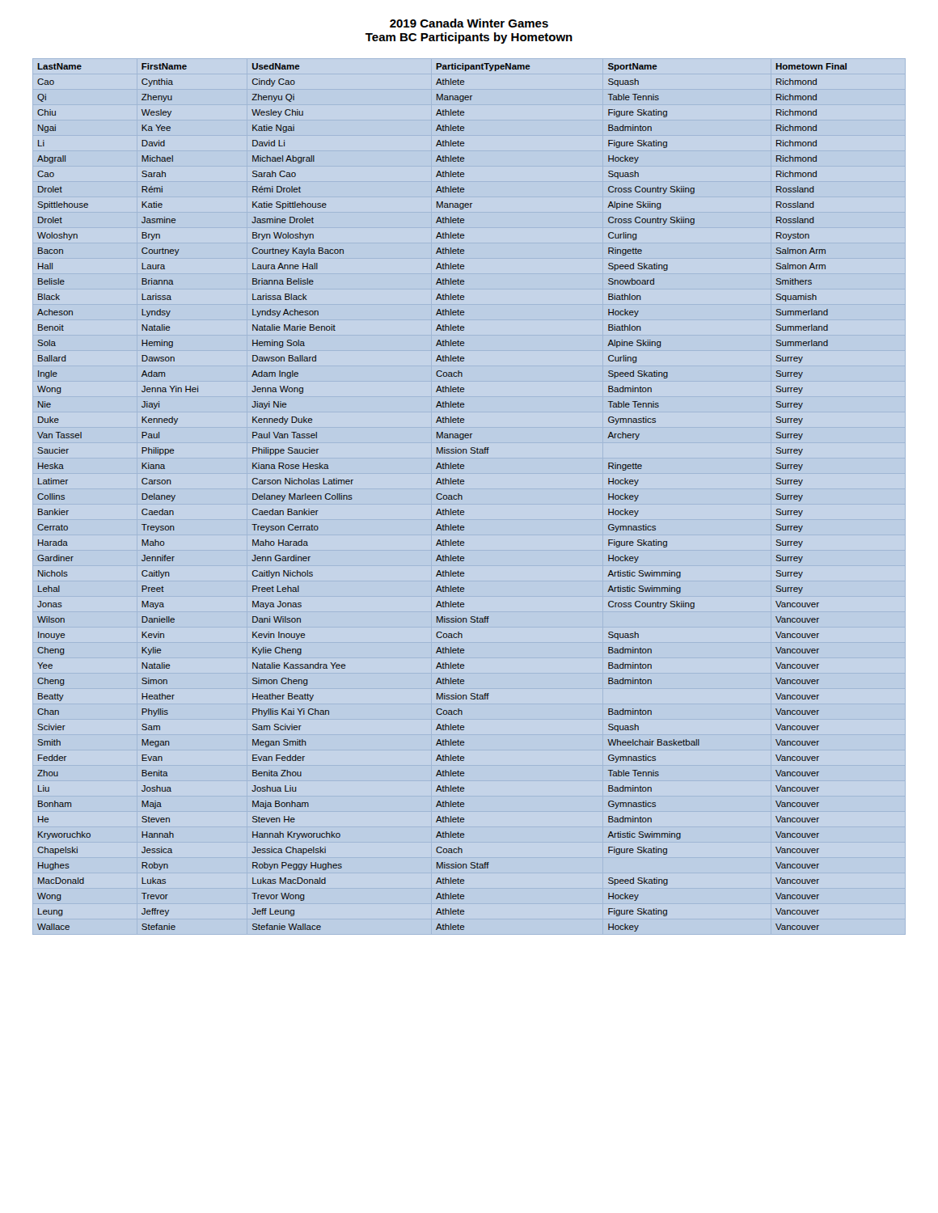2019 Canada Winter Games
Team BC Participants by Hometown
| LastName | FirstName | UsedName | ParticipantTypeName | SportName | Hometown Final |
| --- | --- | --- | --- | --- | --- |
| Cao | Cynthia | Cindy Cao | Athlete | Squash | Richmond |
| Qi | Zhenyu | Zhenyu Qi | Manager | Table Tennis | Richmond |
| Chiu | Wesley | Wesley Chiu | Athlete | Figure Skating | Richmond |
| Ngai | Ka Yee | Katie Ngai | Athlete | Badminton | Richmond |
| Li | David | David Li | Athlete | Figure Skating | Richmond |
| Abgrall | Michael | Michael Abgrall | Athlete | Hockey | Richmond |
| Cao | Sarah | Sarah Cao | Athlete | Squash | Richmond |
| Drolet | Rémi | Rémi Drolet | Athlete | Cross Country Skiing | Rossland |
| Spittlehouse | Katie | Katie Spittlehouse | Manager | Alpine Skiing | Rossland |
| Drolet | Jasmine | Jasmine Drolet | Athlete | Cross Country Skiing | Rossland |
| Woloshyn | Bryn | Bryn Woloshyn | Athlete | Curling | Royston |
| Bacon | Courtney | Courtney Kayla Bacon | Athlete | Ringette | Salmon Arm |
| Hall | Laura | Laura Anne Hall | Athlete | Speed Skating | Salmon Arm |
| Belisle | Brianna | Brianna Belisle | Athlete | Snowboard | Smithers |
| Black | Larissa | Larissa Black | Athlete | Biathlon | Squamish |
| Acheson | Lyndsy | Lyndsy Acheson | Athlete | Hockey | Summerland |
| Benoit | Natalie | Natalie Marie Benoit | Athlete | Biathlon | Summerland |
| Sola | Heming | Heming Sola | Athlete | Alpine Skiing | Summerland |
| Ballard | Dawson | Dawson Ballard | Athlete | Curling | Surrey |
| Ingle | Adam | Adam Ingle | Coach | Speed Skating | Surrey |
| Wong | Jenna Yin Hei | Jenna Wong | Athlete | Badminton | Surrey |
| Nie | Jiayi | Jiayi Nie | Athlete | Table Tennis | Surrey |
| Duke | Kennedy | Kennedy Duke | Athlete | Gymnastics | Surrey |
| Van Tassel | Paul | Paul Van Tassel | Manager | Archery | Surrey |
| Saucier | Philippe | Philippe Saucier | Mission Staff | | Surrey |
| Heska | Kiana | Kiana Rose Heska | Athlete | Ringette | Surrey |
| Latimer | Carson | Carson Nicholas Latimer | Athlete | Hockey | Surrey |
| Collins | Delaney | Delaney Marleen Collins | Coach | Hockey | Surrey |
| Bankier | Caedan | Caedan Bankier | Athlete | Hockey | Surrey |
| Cerrato | Treyson | Treyson Cerrato | Athlete | Gymnastics | Surrey |
| Harada | Maho | Maho Harada | Athlete | Figure Skating | Surrey |
| Gardiner | Jennifer | Jenn Gardiner | Athlete | Hockey | Surrey |
| Nichols | Caitlyn | Caitlyn Nichols | Athlete | Artistic Swimming | Surrey |
| Lehal | Preet | Preet Lehal | Athlete | Artistic Swimming | Surrey |
| Jonas | Maya | Maya Jonas | Athlete | Cross Country Skiing | Vancouver |
| Wilson | Danielle | Dani Wilson | Mission Staff | | Vancouver |
| Inouye | Kevin | Kevin Inouye | Coach | Squash | Vancouver |
| Cheng | Kylie | Kylie Cheng | Athlete | Badminton | Vancouver |
| Yee | Natalie | Natalie Kassandra Yee | Athlete | Badminton | Vancouver |
| Cheng | Simon | Simon Cheng | Athlete | Badminton | Vancouver |
| Beatty | Heather | Heather Beatty | Mission Staff | | Vancouver |
| Chan | Phyllis | Phyllis Kai Yi Chan | Coach | Badminton | Vancouver |
| Scivier | Sam | Sam Scivier | Athlete | Squash | Vancouver |
| Smith | Megan | Megan Smith | Athlete | Wheelchair Basketball | Vancouver |
| Fedder | Evan | Evan Fedder | Athlete | Gymnastics | Vancouver |
| Zhou | Benita | Benita Zhou | Athlete | Table Tennis | Vancouver |
| Liu | Joshua | Joshua Liu | Athlete | Badminton | Vancouver |
| Bonham | Maja | Maja Bonham | Athlete | Gymnastics | Vancouver |
| He | Steven | Steven He | Athlete | Badminton | Vancouver |
| Kryworuchko | Hannah | Hannah Kryworuchko | Athlete | Artistic Swimming | Vancouver |
| Chapelski | Jessica | Jessica Chapelski | Coach | Figure Skating | Vancouver |
| Hughes | Robyn | Robyn Peggy Hughes | Mission Staff | | Vancouver |
| MacDonald | Lukas | Lukas MacDonald | Athlete | Speed Skating | Vancouver |
| Wong | Trevor | Trevor Wong | Athlete | Hockey | Vancouver |
| Leung | Jeffrey | Jeff Leung | Athlete | Figure Skating | Vancouver |
| Wallace | Stefanie | Stefanie Wallace | Athlete | Hockey | Vancouver |